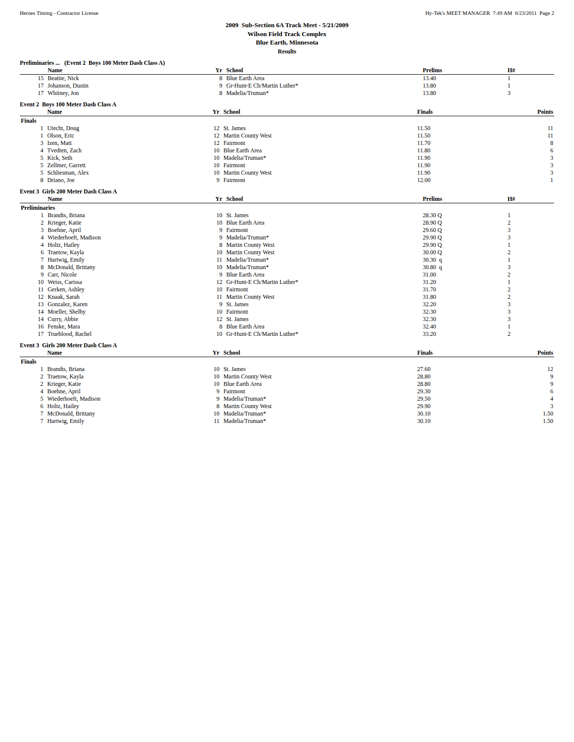Heroes Timing - Contractor License Hy-Tek's MEET MANAGER 7:49 AM 6/23/2011 Page 2
2009 Sub-Section 6A Track Meet - 5/21/2009
Wilson Field Track Complex
Blue Earth, Minnesota
Results
Preliminaries ... (Event 2 Boys 100 Meter Dash Class A)
| | Name | Yr | School | Prelims | H# |
| --- | --- | --- | --- | --- | --- |
| 15 | Beattie, Nick | 8 | Blue Earth Area | 13.40 | 1 |
| 17 | Johanson, Dustin | 9 | Gr-Hunt-E Ch/Martin Luther* | 13.80 | 1 |
| 17 | Whitney, Jon | 8 | Madelia/Truman* | 13.80 | 3 |
Event 2 Boys 100 Meter Dash Class A
| | Name | Yr | School | Finals | Points |
| --- | --- | --- | --- | --- | --- |
| Finals |
| 1 | Utecht, Doug | 12 | St. James | 11.50 | 11 |
| 1 | Olson, Eric | 12 | Martin County West | 11.50 | 11 |
| 3 | Izen, Matt | 12 | Fairmont | 11.70 | 8 |
| 4 | Tvedten, Zach | 10 | Blue Earth Area | 11.80 | 6 |
| 5 | Kick, Seth | 10 | Madelia/Truman* | 11.90 | 3 |
| 5 | Zellmer, Garrett | 10 | Fairmont | 11.90 | 3 |
| 5 | Schliesman, Alex | 10 | Martin County West | 11.90 | 3 |
| 8 | Driano, Joe | 9 | Fairmont | 12.00 | 1 |
Event 3 Girls 200 Meter Dash Class A
| | Name | Yr | School | Prelims | H# |
| --- | --- | --- | --- | --- | --- |
| Preliminaries |
| 1 | Brandts, Briana | 10 | St. James | 28.30 Q | 1 |
| 2 | Krieger, Katie | 10 | Blue Earth Area | 28.90 Q | 2 |
| 3 | Boehne, April | 9 | Fairmont | 29.60 Q | 3 |
| 4 | Wiederhoeft, Madison | 9 | Madelia/Truman* | 29.90 Q | 3 |
| 4 | Holtz, Hailey | 8 | Martin County West | 29.90 Q | 1 |
| 6 | Traetow, Kayla | 10 | Martin County West | 30.00 Q | 2 |
| 7 | Hartwig, Emily | 11 | Madelia/Truman* | 30.30 q | 1 |
| 8 | McDonald, Brittany | 10 | Madelia/Truman* | 30.80 q | 3 |
| 9 | Carr, Nicole | 9 | Blue Earth Area | 31.00 | 2 |
| 10 | Weiss, Carissa | 12 | Gr-Hunt-E Ch/Martin Luther* | 31.20 | 1 |
| 11 | Gerken, Ashley | 10 | Fairmont | 31.70 | 2 |
| 12 | Knaak, Sarah | 11 | Martin County West | 31.80 | 2 |
| 13 | Gonzalez, Karen | 9 | St. James | 32.20 | 3 |
| 14 | Moeller, Shelby | 10 | Fairmont | 32.30 | 3 |
| 14 | Curry, Abbie | 12 | St. James | 32.30 | 3 |
| 16 | Fenske, Mara | 8 | Blue Earth Area | 32.40 | 1 |
| 17 | Trueblood, Rachel | 10 | Gr-Hunt-E Ch/Martin Luther* | 33.20 | 2 |
Event 3 Girls 200 Meter Dash Class A
| | Name | Yr | School | Finals | Points |
| --- | --- | --- | --- | --- | --- |
| Finals |
| 1 | Brandts, Briana | 10 | St. James | 27.60 | 12 |
| 2 | Traetow, Kayla | 10 | Martin County West | 28.80 | 9 |
| 2 | Krieger, Katie | 10 | Blue Earth Area | 28.80 | 9 |
| 4 | Boehne, April | 9 | Fairmont | 29.30 | 6 |
| 5 | Wiederhoeft, Madison | 9 | Madelia/Truman* | 29.50 | 4 |
| 6 | Holtz, Hailey | 8 | Martin County West | 29.90 | 3 |
| 7 | McDonald, Brittany | 10 | Madelia/Truman* | 30.10 | 1.50 |
| 7 | Hartwig, Emily | 11 | Madelia/Truman* | 30.10 | 1.50 |